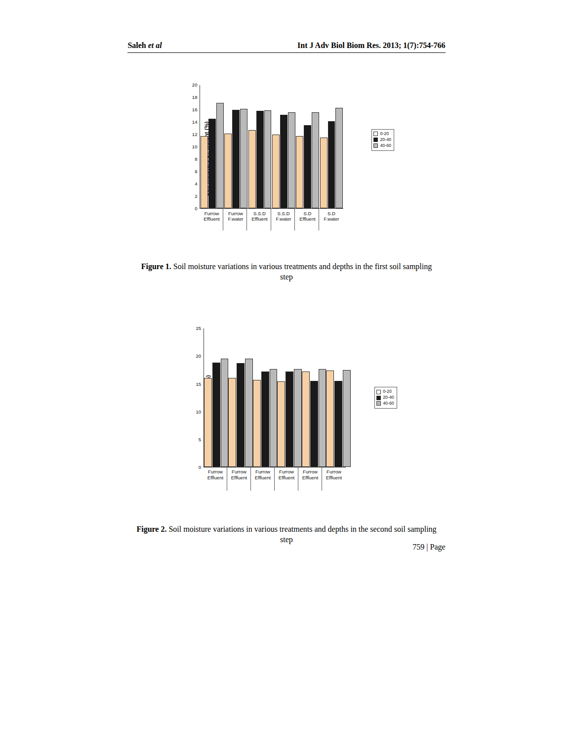Saleh et al
Int J Adv Biol Biom Res. 2013; 1(7):754-766
Soil moisture by weight (%)
20 18 16 14 12 10 8 6 4 2 0
Furrow
Effluent
Furrow
F.water
S.S.D
Effluent
S.S.D
F.water
S.D
Effluent
S.D
F.water
0-20
20-40
40-60
Figure 1. Soil moisture variations in various treatments and depths in the first soil sampling step
Soil moisture by weight (%)
25 20 15 10 5 0
Furrow
Effluent
Furrow
Effluent
Furrow
Effluent
Furrow
Effluent
Furrow
Effluent
Furrow
Effluent
0-20
20-40
40-60
Figure 2. Soil moisture variations in various treatments and depths in the second soil sampling step
759 | Page